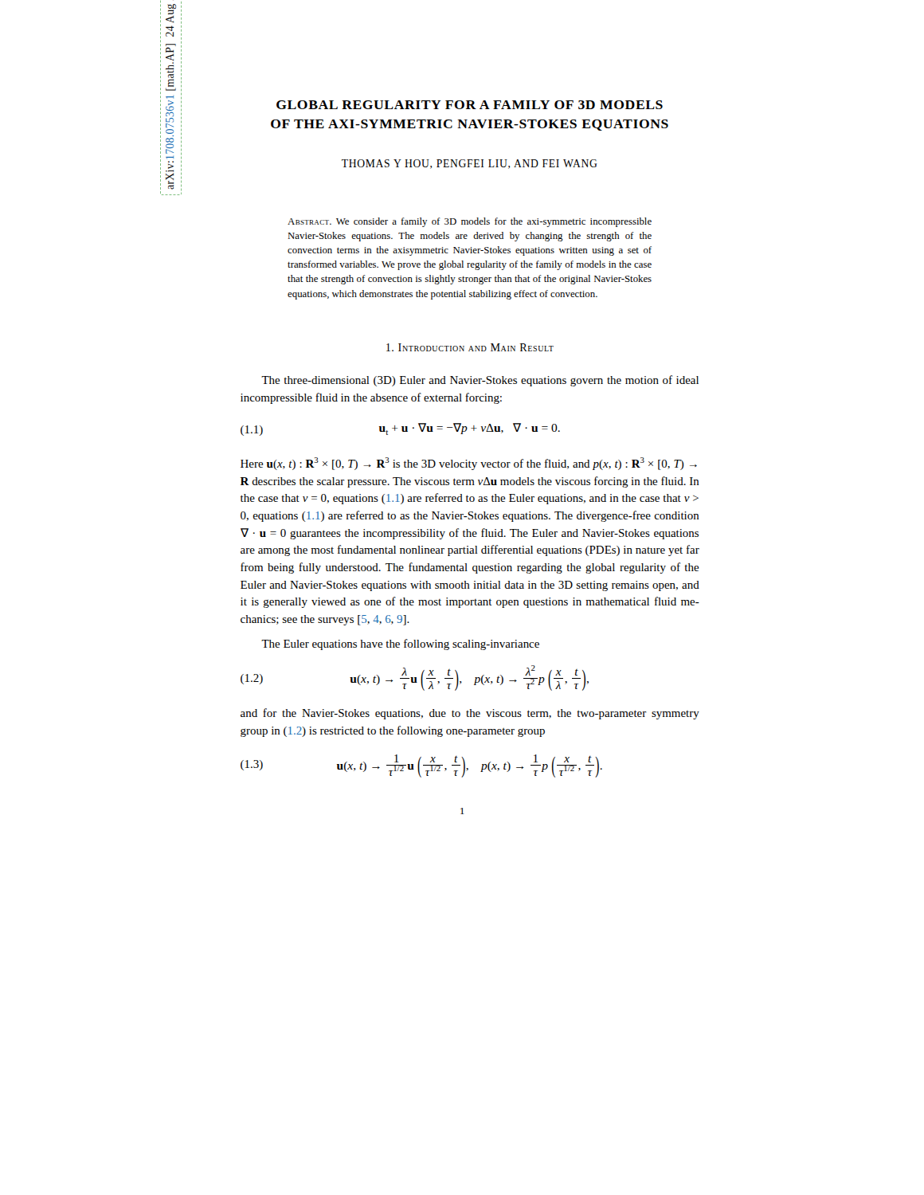arXiv:1708.07536v1 [math.AP] 24 Aug 2017
Global Regularity for a Family of 3D Models
of the Axi-symmetric Navier-Stokes Equations
Thomas Y Hou, Pengfei Liu, and Fei Wang
Abstract. We consider a family of 3D models for the axi-symmetric incompressible Navier-Stokes equations. The models are derived by changing the strength of the convection terms in the axisymmetric Navier-Stokes equations written using a set of transformed variables. We prove the global regularity of the family of models in the case that the strength of convection is slightly stronger than that of the original Navier-Stokes equations, which demonstrates the potential stabilizing effect of convection.
1. Introduction and Main Result
The three-dimensional (3D) Euler and Navier-Stokes equations govern the motion of ideal incompressible fluid in the absence of external forcing:
(1.1)
ut + u · ∇u = −∇p + ν Δu, ∇ · u = 0.
Here u(x, t) : R3 × [0, T) → R3 is the 3D velocity vector of the fluid, and p(x, t) : R3 × [0, T) → R describes the scalar pressure. The viscous term ν Δu models the viscous forcing in the fluid. In the case that ν = 0, equations (1.1) are referred to as the Euler equations, and in the case that ν > 0, equations (1.1) are referred to as the Navier-Stokes equations. The divergence-free condition ∇ · u = 0 guarantees the incompressibility of the fluid. The Euler and Navier-Stokes equations are among the most fundamental nonlinear partial differential equations (PDEs) in nature yet far from being fully understood. The fundamental question regarding the global regularity of the Euler and Navier-Stokes equations with smooth initial data in the 3D setting remains open, and it is generally viewed as one of the most important open questions in mathematical fluid mechanics; see the surveys [5, 4, 6, 9].
The Euler equations have the following scaling-invariance
(1.2)
u(x, t) → λτ u (xλ, tτ), p(x, t) → λ2 τ2 p (xλ, tτ),
and for the Navier-Stokes equations, due to the viscous term, the two-parameter symmetry group in (1.2) is restricted to the following one-parameter group
(1.3)
u(x, t) → 1 τ1/2 u (xτ1/2, tτ), p(x, t) → 1 τ p (xτ1/2, tτ).
1